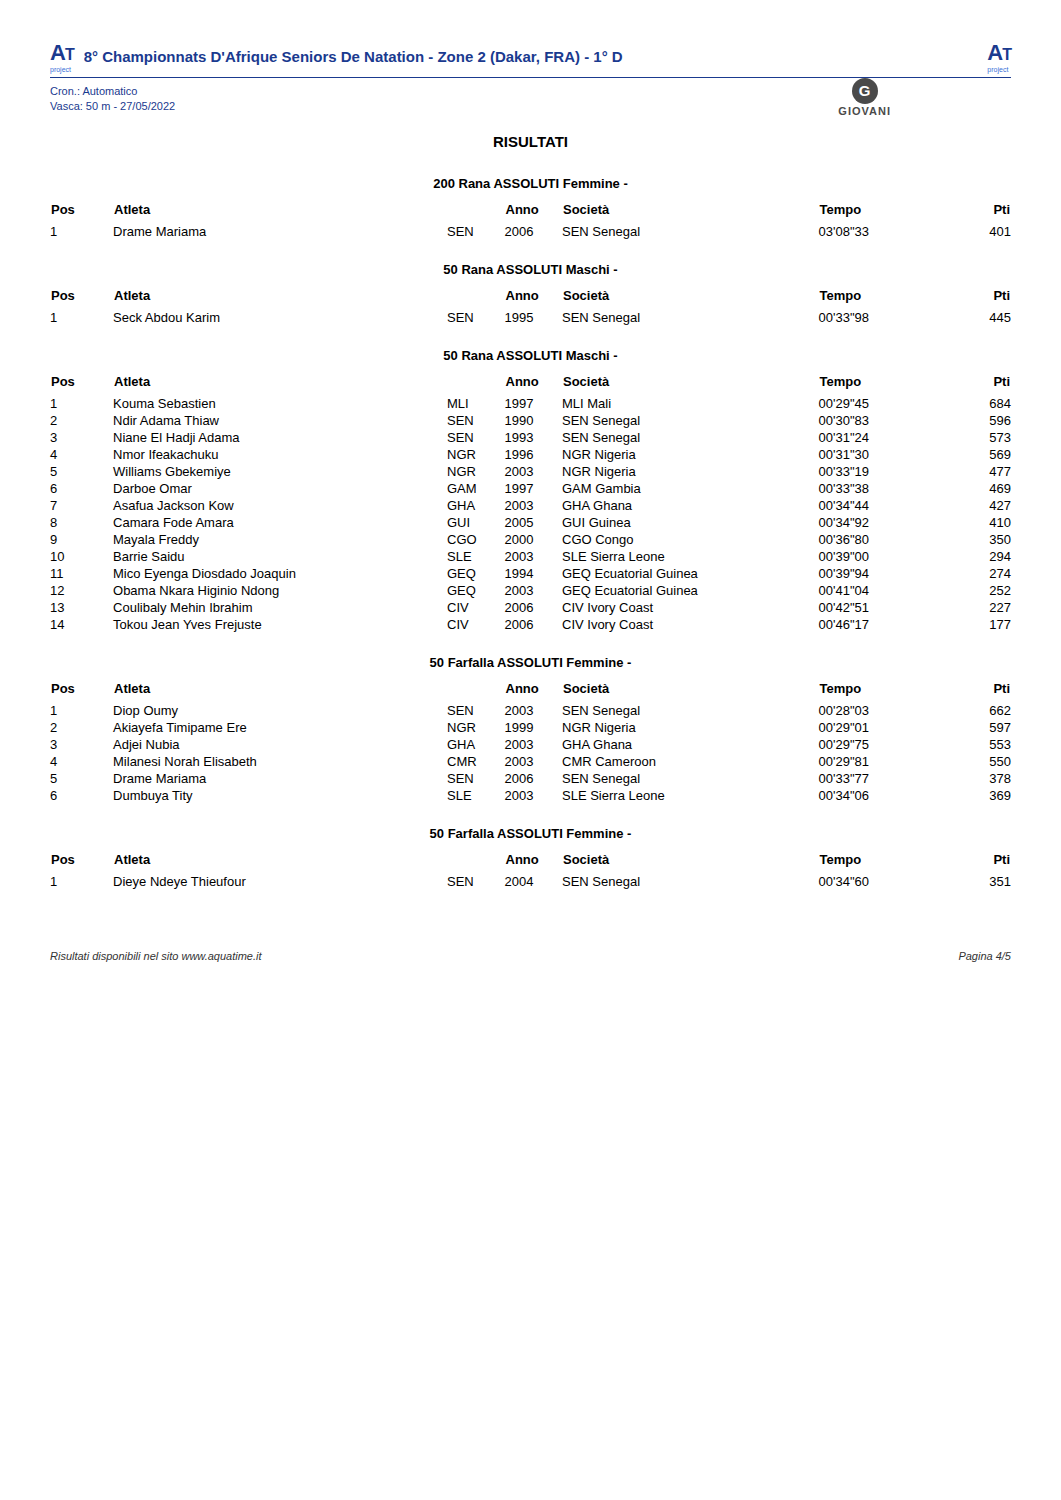ATproject
8° Championnats D'Afrique Seniors De Natation - Zone 2 (Dakar, FRA) - 1° D
ATproject
Cron.: Automatico
Vasca: 50 m - 27/05/2022
G
GIOVANI
RISULTATI
200 Rana ASSOLUTI Femmine -
| Pos | Atleta | | Anno | Società | Tempo | Pti |
| --- | --- | --- | --- | --- | --- | --- |
| 1 | Drame Mariama | SEN | 2006 | SEN Senegal | 03'08"33 | 401 |
50 Rana ASSOLUTI Maschi -
| Pos | Atleta | | Anno | Società | Tempo | Pti |
| --- | --- | --- | --- | --- | --- | --- |
| 1 | Seck Abdou Karim | SEN | 1995 | SEN Senegal | 00'33"98 | 445 |
50 Rana ASSOLUTI Maschi -
| Pos | Atleta | | Anno | Società | Tempo | Pti |
| --- | --- | --- | --- | --- | --- | --- |
| 1 | Kouma Sebastien | MLI | 1997 | MLI Mali | 00'29"45 | 684 |
| 2 | Ndir Adama Thiaw | SEN | 1990 | SEN Senegal | 00'30"83 | 596 |
| 3 | Niane El Hadji Adama | SEN | 1993 | SEN Senegal | 00'31"24 | 573 |
| 4 | Nmor Ifeakachuku | NGR | 1996 | NGR Nigeria | 00'31"30 | 569 |
| 5 | Williams Gbekemiye | NGR | 2003 | NGR Nigeria | 00'33"19 | 477 |
| 6 | Darboe Omar | GAM | 1997 | GAM Gambia | 00'33"38 | 469 |
| 7 | Asafua Jackson Kow | GHA | 2003 | GHA Ghana | 00'34"44 | 427 |
| 8 | Camara Fode Amara | GUI | 2005 | GUI Guinea | 00'34"92 | 410 |
| 9 | Mayala Freddy | CGO | 2000 | CGO Congo | 00'36"80 | 350 |
| 10 | Barrie Saidu | SLE | 2003 | SLE Sierra Leone | 00'39"00 | 294 |
| 11 | Mico Eyenga Diosdado Joaquin | GEQ | 1994 | GEQ Ecuatorial Guinea | 00'39"94 | 274 |
| 12 | Obama Nkara Higinio Ndong | GEQ | 2003 | GEQ Ecuatorial Guinea | 00'41"04 | 252 |
| 13 | Coulibaly Mehin Ibrahim | CIV | 2006 | CIV Ivory Coast | 00'42"51 | 227 |
| 14 | Tokou Jean Yves Frejuste | CIV | 2006 | CIV Ivory Coast | 00'46"17 | 177 |
50 Farfalla ASSOLUTI Femmine -
| Pos | Atleta | | Anno | Società | Tempo | Pti |
| --- | --- | --- | --- | --- | --- | --- |
| 1 | Diop Oumy | SEN | 2003 | SEN Senegal | 00'28"03 | 662 |
| 2 | Akiayefa Timipame Ere | NGR | 1999 | NGR Nigeria | 00'29"01 | 597 |
| 3 | Adjei Nubia | GHA | 2003 | GHA Ghana | 00'29"75 | 553 |
| 4 | Milanesi Norah Elisabeth | CMR | 2003 | CMR Cameroon | 00'29"81 | 550 |
| 5 | Drame Mariama | SEN | 2006 | SEN Senegal | 00'33"77 | 378 |
| 6 | Dumbuya Tity | SLE | 2003 | SLE Sierra Leone | 00'34"06 | 369 |
50 Farfalla ASSOLUTI Femmine -
| Pos | Atleta | | Anno | Società | Tempo | Pti |
| --- | --- | --- | --- | --- | --- | --- |
| 1 | Dieye Ndeye Thieufour | SEN | 2004 | SEN Senegal | 00'34"60 | 351 |
Risultati disponibili nel sito www.aquatime.it
Pagina 4/5